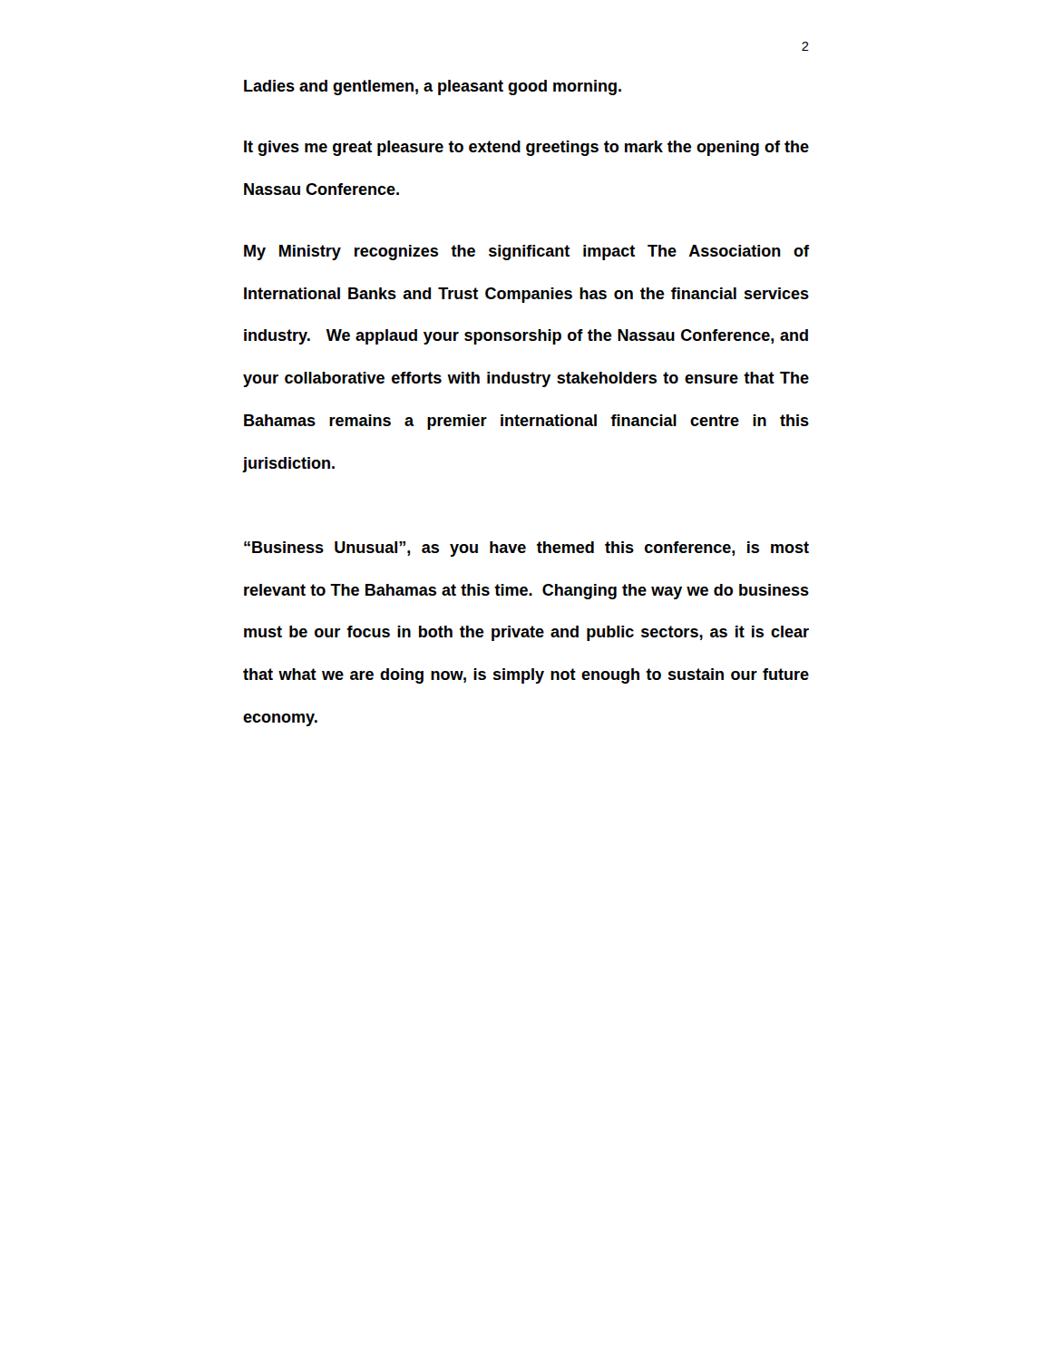2
Ladies and gentlemen, a pleasant good morning.
It gives me great pleasure to extend greetings to mark the opening of the Nassau Conference.
My Ministry recognizes the significant impact The Association of International Banks and Trust Companies has on the financial services industry. We applaud your sponsorship of the Nassau Conference, and your collaborative efforts with industry stakeholders to ensure that The Bahamas remains a premier international financial centre in this jurisdiction.
“Business Unusual”, as you have themed this conference, is most relevant to The Bahamas at this time. Changing the way we do business must be our focus in both the private and public sectors, as it is clear that what we are doing now, is simply not enough to sustain our future economy.